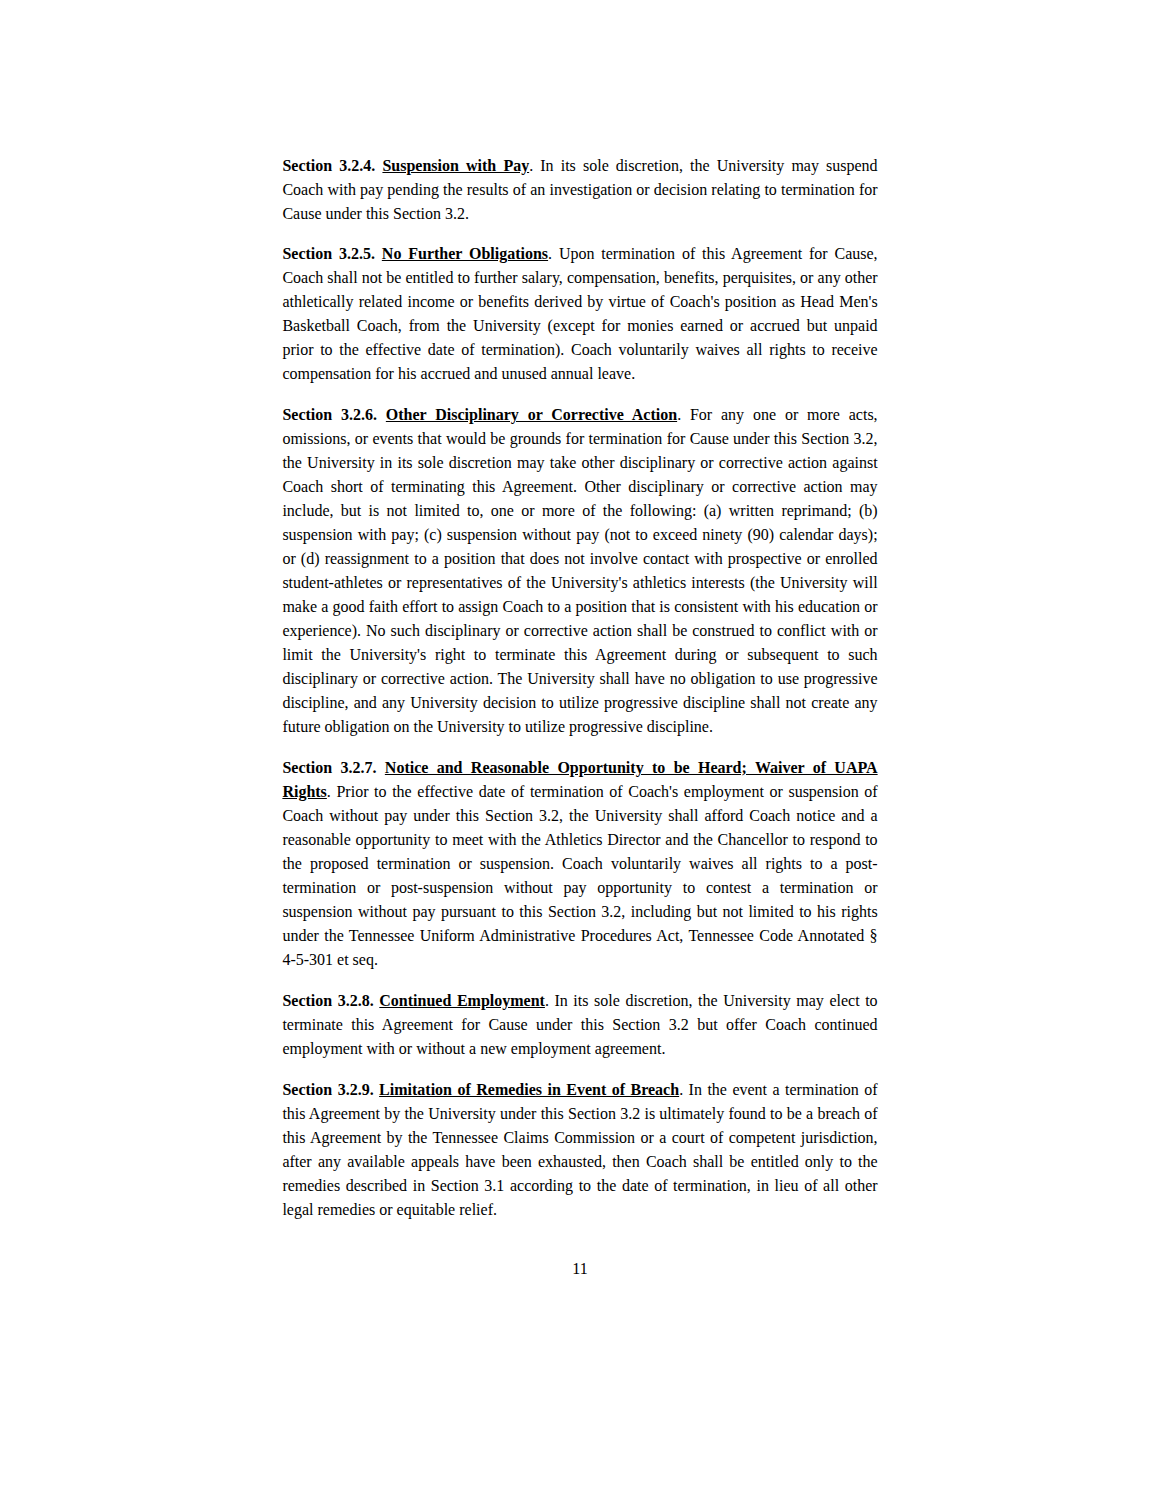Section 3.2.4. Suspension with Pay. In its sole discretion, the University may suspend Coach with pay pending the results of an investigation or decision relating to termination for Cause under this Section 3.2.
Section 3.2.5. No Further Obligations. Upon termination of this Agreement for Cause, Coach shall not be entitled to further salary, compensation, benefits, perquisites, or any other athletically related income or benefits derived by virtue of Coach's position as Head Men's Basketball Coach, from the University (except for monies earned or accrued but unpaid prior to the effective date of termination). Coach voluntarily waives all rights to receive compensation for his accrued and unused annual leave.
Section 3.2.6. Other Disciplinary or Corrective Action. For any one or more acts, omissions, or events that would be grounds for termination for Cause under this Section 3.2, the University in its sole discretion may take other disciplinary or corrective action against Coach short of terminating this Agreement. Other disciplinary or corrective action may include, but is not limited to, one or more of the following: (a) written reprimand; (b) suspension with pay; (c) suspension without pay (not to exceed ninety (90) calendar days); or (d) reassignment to a position that does not involve contact with prospective or enrolled student-athletes or representatives of the University's athletics interests (the University will make a good faith effort to assign Coach to a position that is consistent with his education or experience). No such disciplinary or corrective action shall be construed to conflict with or limit the University's right to terminate this Agreement during or subsequent to such disciplinary or corrective action. The University shall have no obligation to use progressive discipline, and any University decision to utilize progressive discipline shall not create any future obligation on the University to utilize progressive discipline.
Section 3.2.7. Notice and Reasonable Opportunity to be Heard; Waiver of UAPA Rights. Prior to the effective date of termination of Coach's employment or suspension of Coach without pay under this Section 3.2, the University shall afford Coach notice and a reasonable opportunity to meet with the Athletics Director and the Chancellor to respond to the proposed termination or suspension. Coach voluntarily waives all rights to a post-termination or post-suspension without pay opportunity to contest a termination or suspension without pay pursuant to this Section 3.2, including but not limited to his rights under the Tennessee Uniform Administrative Procedures Act, Tennessee Code Annotated § 4-5-301 et seq.
Section 3.2.8. Continued Employment. In its sole discretion, the University may elect to terminate this Agreement for Cause under this Section 3.2 but offer Coach continued employment with or without a new employment agreement.
Section 3.2.9. Limitation of Remedies in Event of Breach. In the event a termination of this Agreement by the University under this Section 3.2 is ultimately found to be a breach of this Agreement by the Tennessee Claims Commission or a court of competent jurisdiction, after any available appeals have been exhausted, then Coach shall be entitled only to the remedies described in Section 3.1 according to the date of termination, in lieu of all other legal remedies or equitable relief.
11